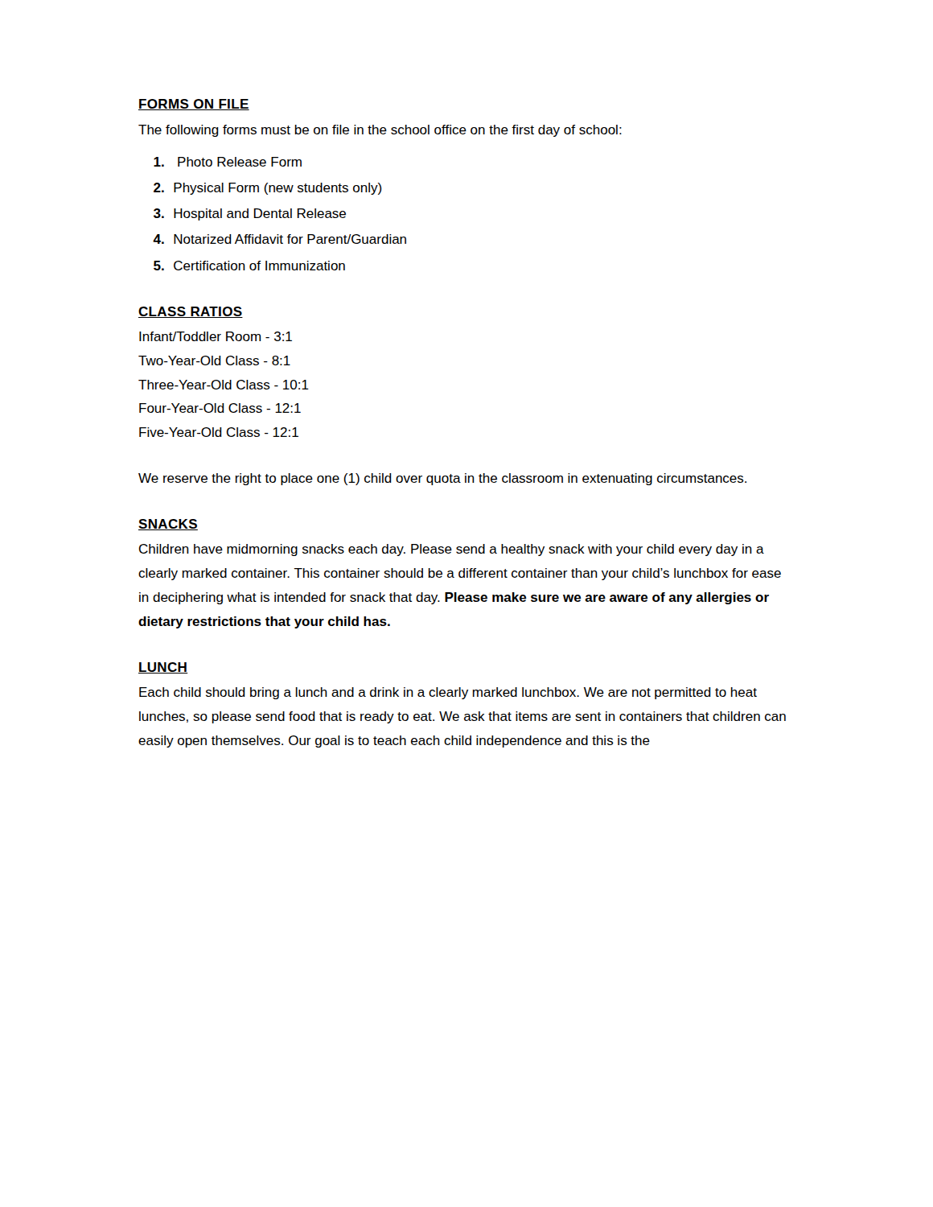FORMS ON FILE
The following forms must be on file in the school office on the first day of school:
Photo Release Form
Physical Form (new students only)
Hospital and Dental Release
Notarized Affidavit for Parent/Guardian
Certification of Immunization
CLASS RATIOS
Infant/Toddler Room - 3:1
Two-Year-Old Class - 8:1
Three-Year-Old Class - 10:1
Four-Year-Old Class - 12:1
Five-Year-Old Class - 12:1
We reserve the right to place one (1) child over quota in the classroom in extenuating circumstances.
SNACKS
Children have midmorning snacks each day. Please send a healthy snack with your child every day in a clearly marked container. This container should be a different container than your child’s lunchbox for ease in deciphering what is intended for snack that day. Please make sure we are aware of any allergies or dietary restrictions that your child has.
LUNCH
Each child should bring a lunch and a drink in a clearly marked lunchbox. We are not permitted to heat lunches, so please send food that is ready to eat. We ask that items are sent in containers that children can easily open themselves. Our goal is to teach each child independence and this is the